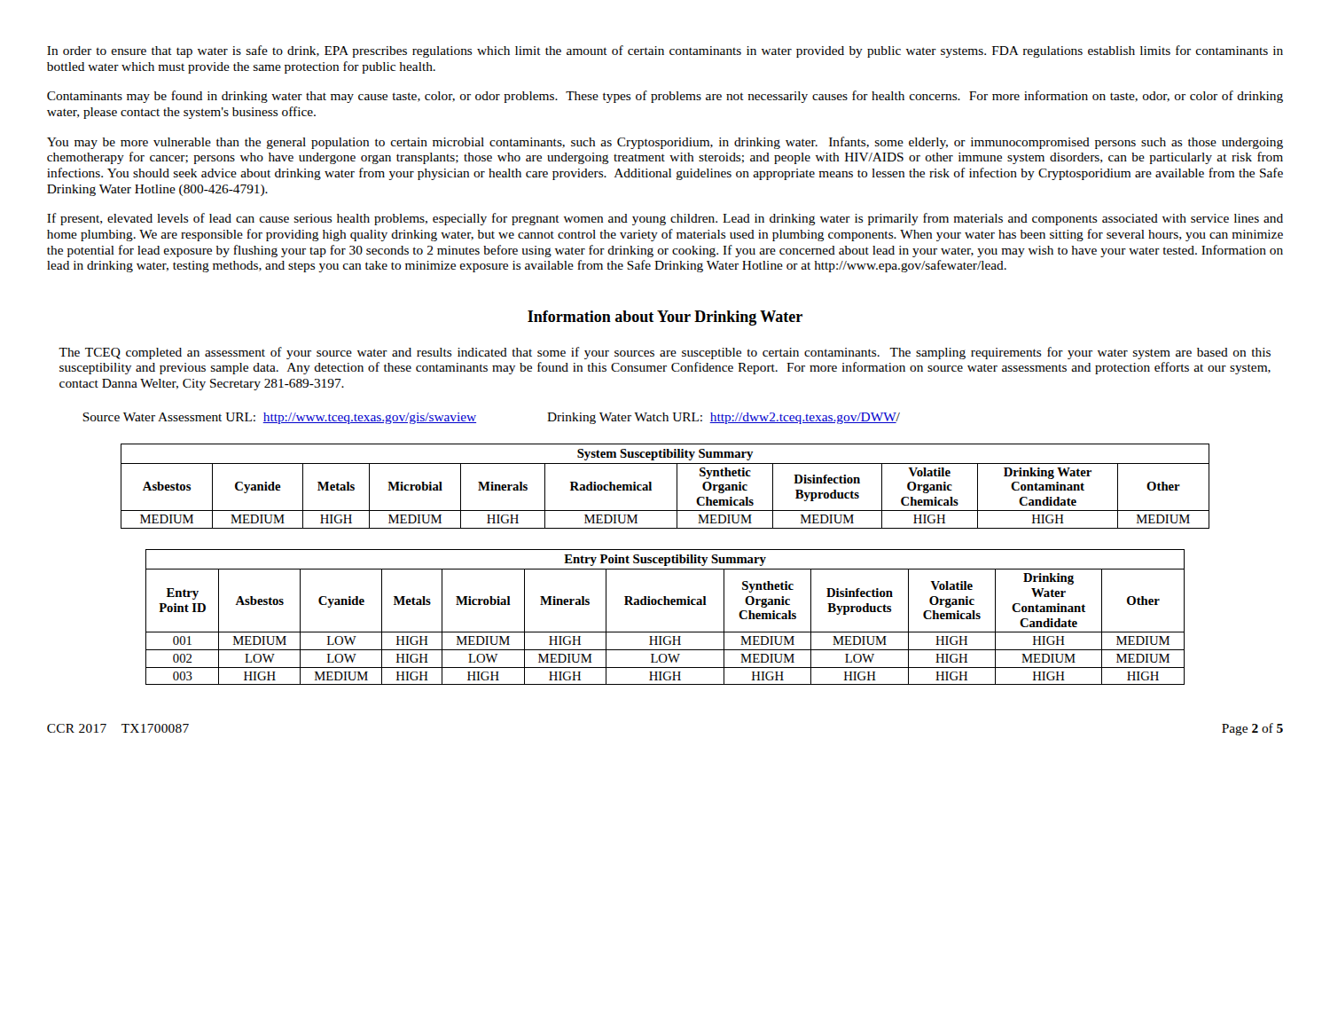In order to ensure that tap water is safe to drink, EPA prescribes regulations which limit the amount of certain contaminants in water provided by public water systems. FDA regulations establish limits for contaminants in bottled water which must provide the same protection for public health.
Contaminants may be found in drinking water that may cause taste, color, or odor problems. These types of problems are not necessarily causes for health concerns. For more information on taste, odor, or color of drinking water, please contact the system's business office.
You may be more vulnerable than the general population to certain microbial contaminants, such as Cryptosporidium, in drinking water. Infants, some elderly, or immunocompromised persons such as those undergoing chemotherapy for cancer; persons who have undergone organ transplants; those who are undergoing treatment with steroids; and people with HIV/AIDS or other immune system disorders, can be particularly at risk from infections. You should seek advice about drinking water from your physician or health care providers. Additional guidelines on appropriate means to lessen the risk of infection by Cryptosporidium are available from the Safe Drinking Water Hotline (800-426-4791).
If present, elevated levels of lead can cause serious health problems, especially for pregnant women and young children. Lead in drinking water is primarily from materials and components associated with service lines and home plumbing. We are responsible for providing high quality drinking water, but we cannot control the variety of materials used in plumbing components. When your water has been sitting for several hours, you can minimize the potential for lead exposure by flushing your tap for 30 seconds to 2 minutes before using water for drinking or cooking. If you are concerned about lead in your water, you may wish to have your water tested. Information on lead in drinking water, testing methods, and steps you can take to minimize exposure is available from the Safe Drinking Water Hotline or at http://www.epa.gov/safewater/lead.
Information about Your Drinking Water
The TCEQ completed an assessment of your source water and results indicated that some if your sources are susceptible to certain contaminants. The sampling requirements for your water system are based on this susceptibility and previous sample data. Any detection of these contaminants may be found in this Consumer Confidence Report. For more information on source water assessments and protection efforts at our system, contact Danna Welter, City Secretary 281-689-3197.
Source Water Assessment URL: http://www.tceq.texas.gov/gis/swaview Drinking Water Watch URL: http://dww2.tceq.texas.gov/DWW/
| System Susceptibility Summary |
| --- |
| Asbestos | Cyanide | Metals | Microbial | Minerals | Radiochemical | Synthetic Organic Chemicals | Disinfection Byproducts | Volatile Organic Chemicals | Drinking Water Contaminant Candidate | Other |
| MEDIUM | MEDIUM | HIGH | MEDIUM | HIGH | MEDIUM | MEDIUM | MEDIUM | HIGH | HIGH | MEDIUM |
| Entry Point Susceptibility Summary |
| --- |
| Entry Point ID | Asbestos | Cyanide | Metals | Microbial | Minerals | Radiochemical | Synthetic Organic Chemicals | Disinfection Byproducts | Volatile Organic Chemicals | Drinking Water Contaminant Candidate | Other |
| 001 | MEDIUM | LOW | HIGH | MEDIUM | HIGH | HIGH | MEDIUM | MEDIUM | HIGH | HIGH | MEDIUM |
| 002 | LOW | LOW | HIGH | LOW | MEDIUM | LOW | MEDIUM | LOW | HIGH | MEDIUM | MEDIUM |
| 003 | HIGH | MEDIUM | HIGH | HIGH | HIGH | HIGH | HIGH | HIGH | HIGH | HIGH | HIGH |
CCR 2017 TX1700087 Page 2 of 5